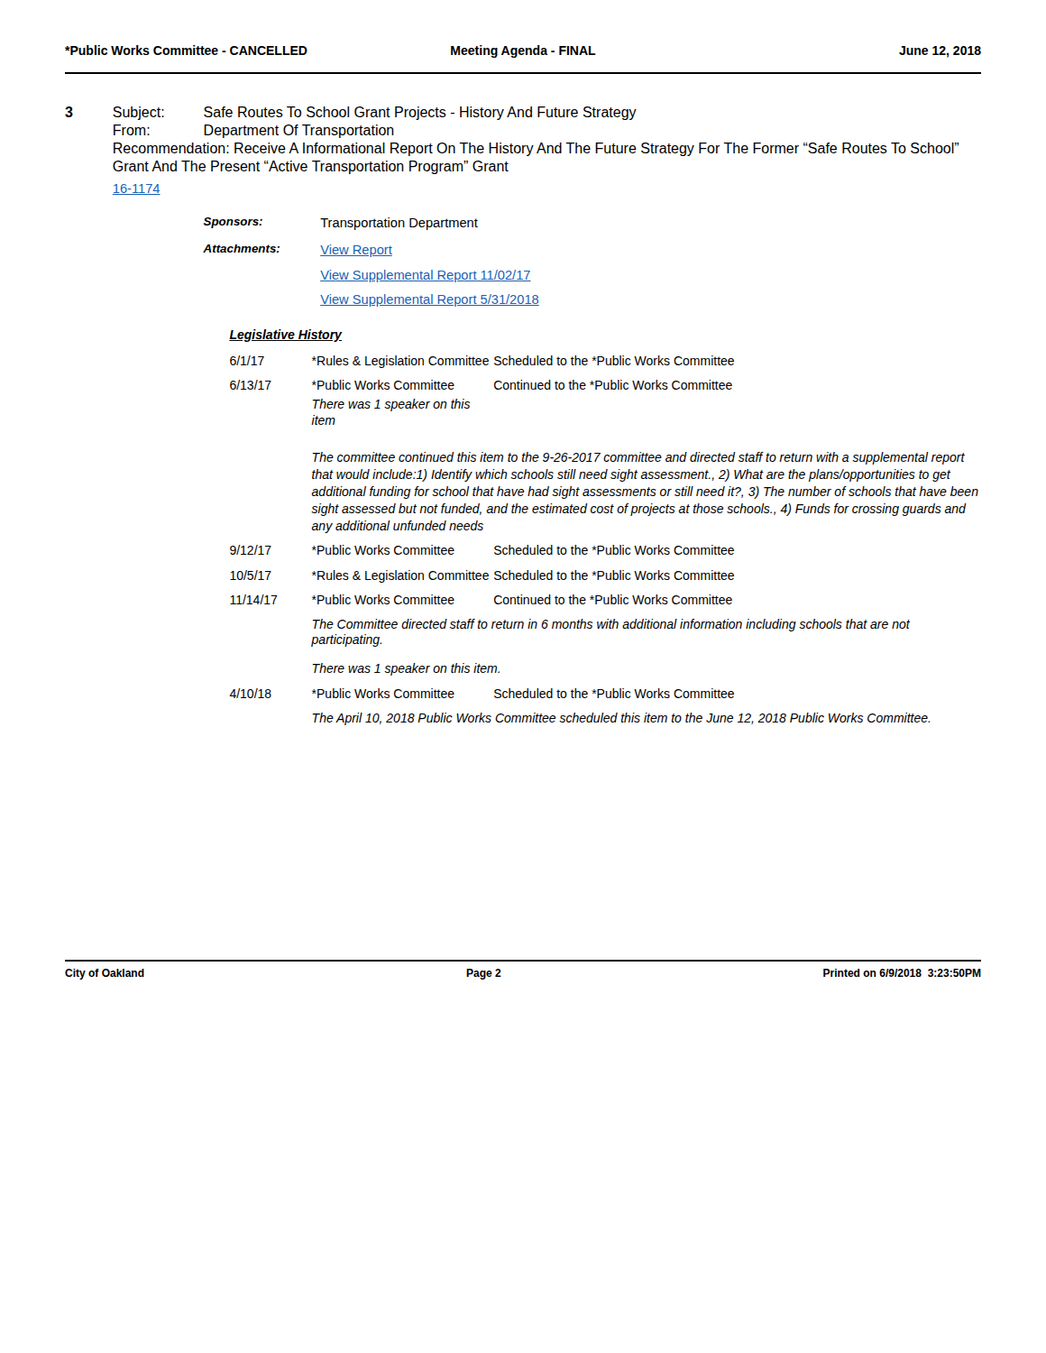*Public Works Committee - CANCELLED
Meeting Agenda - FINAL
June 12, 2018
3
Subject:
Safe Routes To School Grant Projects - History And Future Strategy
From:
Department Of Transportation
Recommendation: Receive A Informational Report On The History And The Future Strategy For The Former “Safe Routes To School” Grant And The Present “Active Transportation Program” Grant
16-1174
Sponsors:
Transportation Department
Attachments:
View Report View Supplemental Report 11/02/17 View Supplemental Report 5/31/2018
Legislative History
| 6/1/17 | *Rules & Legislation Committee | Scheduled to the *Public Works Committee |
| 6/13/17 | *Public Works Committee There was 1 speaker on this item | Continued to the *Public Works Committee |
| | The committee continued this item to the 9-26-2017 committee and directed staff to return with a supplemental report that would include:1) Identify which schools still need sight assessment., 2) What are the plans/opportunities to get additional funding for school that have had sight assessments or still need it?, 3) The number of schools that have been sight assessed but not funded, and the estimated cost of projects at those schools., 4) Funds for crossing guards and any additional unfunded needs |
| 9/12/17 | *Public Works Committee | Scheduled to the *Public Works Committee |
| 10/5/17 | *Rules & Legislation Committee | Scheduled to the *Public Works Committee |
| 11/14/17 | *Public Works Committee | Continued to the *Public Works Committee |
| | The Committee directed staff to return in 6 months with additional information including schools that are not participating. There was 1 speaker on this item. |
| 4/10/18 | *Public Works Committee | Scheduled to the *Public Works Committee |
| | The April 10, 2018 Public Works Committee scheduled this item to the June 12, 2018 Public Works Committee. |
City of Oakland
Page 2
Printed on 6/9/2018 3:23:50PM